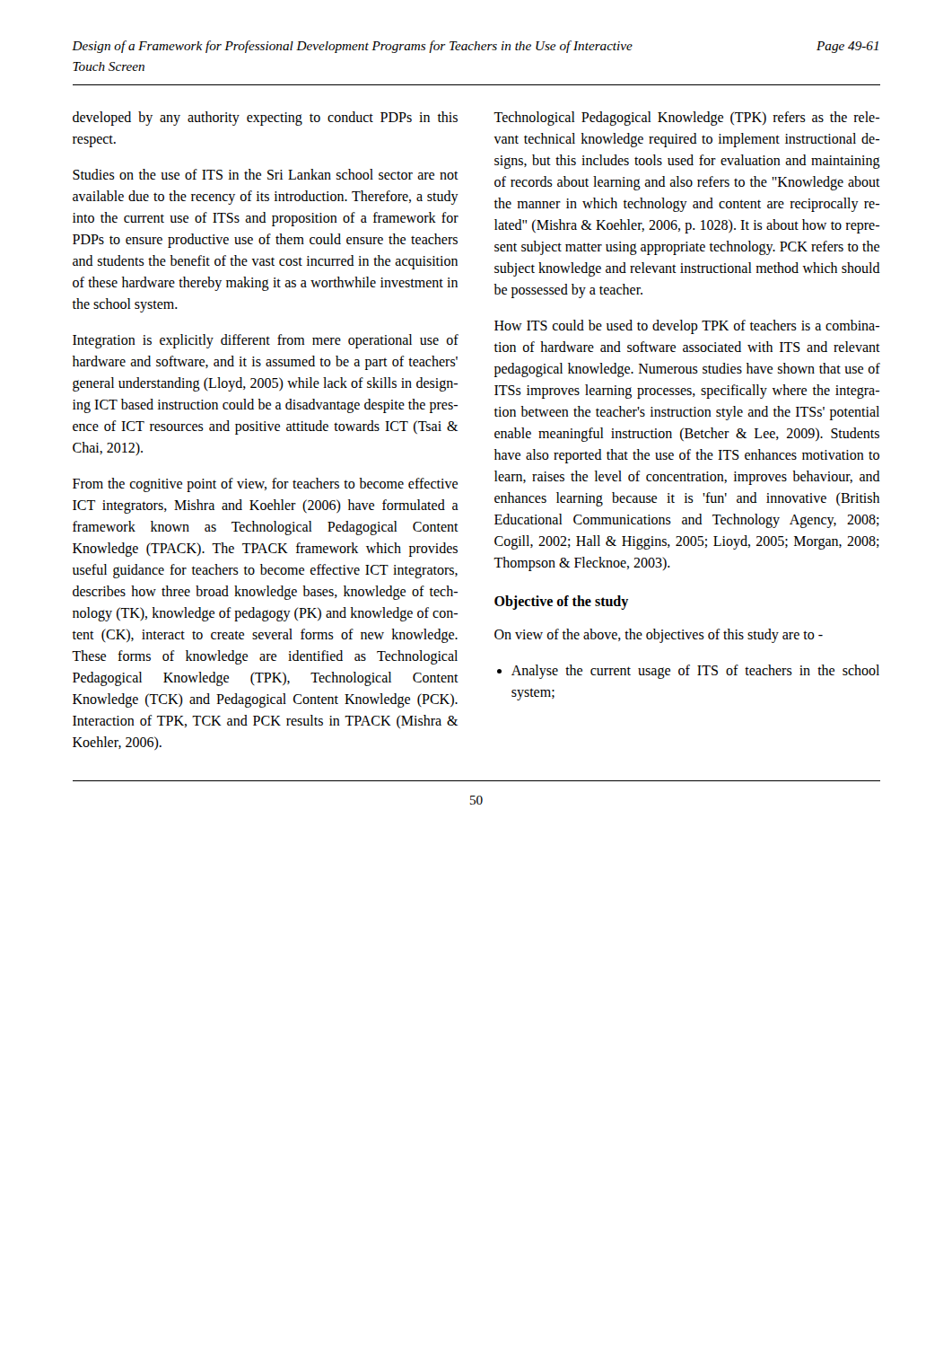Design of a Framework for Professional Development Programs for Teachers in the Use of Interactive Touch Screen
Page 49-61
developed by any authority expecting to conduct PDPs in this respect.
Studies on the use of ITS in the Sri Lankan school sector are not available due to the recency of its introduction. Therefore, a study into the current use of ITSs and proposition of a framework for PDPs to ensure productive use of them could ensure the teachers and students the benefit of the vast cost incurred in the acquisition of these hardware thereby making it as a worthwhile investment in the school system.
Integration is explicitly different from mere operational use of hardware and software, and it is assumed to be a part of teachers' general understanding (Lloyd, 2005) while lack of skills in designing ICT based instruction could be a disadvantage despite the presence of ICT resources and positive attitude towards ICT (Tsai & Chai, 2012).
From the cognitive point of view, for teachers to become effective ICT integrators, Mishra and Koehler (2006) have formulated a framework known as Technological Pedagogical Content Knowledge (TPACK). The TPACK framework which provides useful guidance for teachers to become effective ICT integrators, describes how three broad knowledge bases, knowledge of technology (TK), knowledge of pedagogy (PK) and knowledge of content (CK), interact to create several forms of new knowledge. These forms of knowledge are identified as Technological Pedagogical Knowledge (TPK), Technological Content Knowledge (TCK) and Pedagogical Content Knowledge (PCK). Interaction of TPK, TCK and PCK results in TPACK (Mishra & Koehler, 2006).
Technological Pedagogical Knowledge (TPK) refers as the relevant technical knowledge required to implement instructional designs, but this includes tools used for evaluation and maintaining of records about learning and also refers to the "Knowledge about the manner in which technology and content are reciprocally related" (Mishra & Koehler, 2006, p. 1028). It is about how to represent subject matter using appropriate technology. PCK refers to the subject knowledge and relevant instructional method which should be possessed by a teacher.
How ITS could be used to develop TPK of teachers is a combination of hardware and software associated with ITS and relevant pedagogical knowledge. Numerous studies have shown that use of ITSs improves learning processes, specifically where the integration between the teacher's instruction style and the ITSs' potential enable meaningful instruction (Betcher & Lee, 2009). Students have also reported that the use of the ITS enhances motivation to learn, raises the level of concentration, improves behaviour, and enhances learning because it is 'fun' and innovative (British Educational Communications and Technology Agency, 2008; Cogill, 2002; Hall & Higgins, 2005; Lioyd, 2005; Morgan, 2008; Thompson & Flecknoe, 2003).
Objective of the study
On view of the above, the objectives of this study are to -
Analyse the current usage of ITS of teachers in the school system;
50